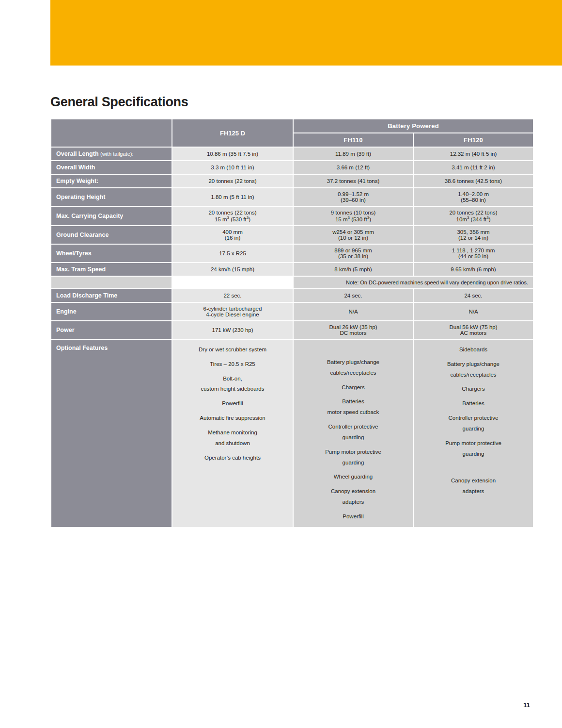General Specifications
| | FH125 D | Battery Powered |
| --- | --- | --- |
| FH110 | FH120 |
| Overall Length (with tailgate): | 10.86 m (35 ft 7.5 in) | 11.89 m (39 ft) | 12.32 m (40 ft 5 in) |
| Overall Width | 3.3 m (10 ft 11 in) | 3.66 m (12 ft) | 3.41 m (11 ft 2 in) |
| Empty Weight: | 20 tonnes (22 tons) | 37.2 tonnes (41 tons) | 38.6 tonnes (42.5 tons) |
| Operating Height | 1.80 m (5 ft 11 in) | 0.99–1.52 m (39–60 in) | 1.40–2.00 m (55–80 in) |
| Max. Carrying Capacity | 20 tonnes (22 tons) 15 m 3 (530 ft 3 ) | 9 tonnes (10 tons) 15 m 3 (530 ft 3 ) | 20 tonnes (22 tons) 10m 3 (344 ft 3 ) |
| Ground Clearance | 400 mm (16 in) | w254 or 305 mm (10 or 12 in) | 305, 356 mm (12 or 14 in) |
| Wheel/Tyres | 17.5 x R25 | 889 or 965 mm (35 or 38 in) | 1 118 , 1 270 mm (44 or 50 in) |
| Max. Tram Speed | 24 km/h (15 mph) | 8 km/h (5 mph) | 9.65 km/h (6 mph) |
| | | Note: On DC-powered machines speed will vary depending upon drive ratios. |
| Load Discharge Time | 22 sec. | 24 sec. | 24 sec. |
| Engine | 6-cylinder turbocharged 4-cycle Diesel engine | N/A | N/A |
| Power | 171 kW (230 hp) | Dual 26 kW (35 hp) DC motors | Dual 56 kW (75 hp) AC motors |
| Optional Features | Dry or wet scrubber system Tires – 20.5 x R25 Bolt-on, custom height sideboards Powerfill Automatic fire suppression Methane monitoring and shutdown Operator’s cab heights | Battery plugs/change cables/receptacles Chargers Batteries motor speed cutback Controller protective guarding Pump motor protective guarding Wheel guarding Canopy extension adapters Powerfill | Sideboards Battery plugs/change cables/receptacles Chargers Batteries Controller protective guarding Pump motor protective guarding Canopy extension adapters |
11